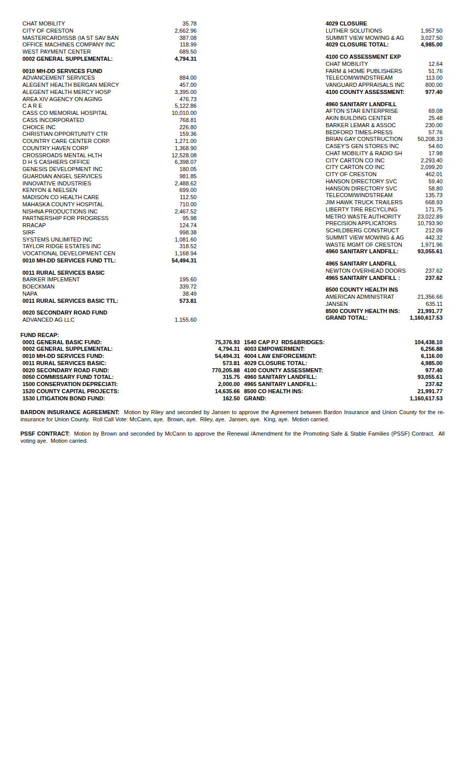| / CHAT MOBILITY / 35.78 / / CITY OF CRESTON / 2,662.96 / / MASTERCARD/ISSB (IA ST SAV BAN / 387.08 / / OFFICE MACHINES COMPANY INC / 118.99 / / WEST PAYMENT CENTER / 689.50 / / 0002 GENERAL SUPPLEMENTAL: / 4,794.31 / / 0010 MH-DD SERVICES FUND / / / ADVANCEMENT SERVICES / 884.00 / / ALEGENT HEALTH BERGAN MERCY / 457.00 / / ALEGENT HEALTH MERCY HOSP / 3,395.00 / / AREA XIV AGENCY ON AGING / 476.73 / / C A R E / 5,122.86 / / CASS CO MEMORIAL HOSPITAL / 10,010.00 / / CASS INCORPORATED / 768.81 / / CHOICE INC / 226.80 / / CHRISTIAN OPPORTUNITY CTR / 159.36 / / COUNTRY CARE CENTER CORP. / 1,271.00 / / COUNTRY HAVEN CORP / 1,368.90 / / CROSSROADS MENTAL HLTH / 12,528.08 / / D H S CASHIERS OFFICE / 6,398.07 / / GENESIS DEVELOPMENT INC / 180.05 / / GUARDIAN ANGEL SERVICES / 981.85 / / INNOVATIVE INDUSTRIES / 2,488.62 / / KENYON & NIELSEN / 699.00 / / MADISON CO HEALTH CARE / 112.50 / / MAHASKA COUNTY HOSPITAL / 710.00 / / NISHNA PRODUCTIONS INC / 2,467.52 / / PARTNERSHIP FOR PROGRESS / 95.98 / / RRACAP / 124.74 / / SIRF / 998.38 / / SYSTEMS UNLIMITED INC / 1,081.60 / / TAYLOR RIDGE ESTATES INC / 318.52 / / VOCATIONAL DEVELOPMENT CEN / 1,168.94 / / 0010 MH-DD SERVICES FUND TTL: / 54,494.31 / / 0011 RURAL SERVICES BASIC / / / BARKER IMPLEMENT / 195.60 / / BOECKMAN / 339.72 / / NAPA / 38.49 / / 0011 RURAL SERVICES BASIC TTL: / 573.81 / / 0020 SECONDARY ROAD FUND / / / ADVANCED AG LLC / 1,155.60 / | | / 4029 CLOSURE / / / LUTHER SOLUTIONS / 1,957.50 / / SUMMIT VIEW MOWING & AG / 3,027.50 / / 4029 CLOSURE TOTAL: / 4,985.00 / / 4100 CO ASSESSMENT EXP / / / CHAT MOBILITY / 12.64 / / FARM & HOME PUBLISHERS / 51.76 / / TELECOM/WINDSTREAM / 113.00 / / VANGUARD APPRAISALS INC / 800.00 / / 4100 COUNTY ASSESSMENT: / 977.40 / / 4960 SANITARY LANDFILL / / / AFTON STAR ENTERPRISE / 69.08 / / AKIN BUILDING CENTER / 25.48 / / BARKER LEMAR & ASSOC / 230.00 / / BEDFORD TIMES-PRESS / 57.76 / / BRIAN GAY CONSTRUCTION / 50,208.33 / / CASEY'S GEN STORES INC / 54.60 / / CHAT MOBILITY & RADIO SH / 17.98 / / CITY CARTON CO INC / 2,293.40 / / CITY CARTON CO INC / 2,099.20 / / CITY OF CRESTON / 462.01 / / HANSON DIRECTORY SVC / 59.40 / / HANSON DIRECTORY SVC / 58.80 / / TELECOM/WINDSTREAM / 135.73 / / JIM HAWK TRUCK TRAILERS / 668.93 / / LIBERTY TIRE RECYCLING / 171.75 / / METRO WASTE AUTHORITY / 23,022.89 / / PRECISION APPLICATORS / 10,793.90 / / SCHILDBERG CONSTRUCT / 212.09 / / SUMMIT VIEW MOWING & AG / 442.32 / / WASTE MGMT OF CRESTON / 1,971.96 / / 4960 SANITARY LANDFILL: / 93,055.61 / / 4965 SANITARY LANDFILL / / / NEWTON OVERHEAD DOORS / 237.62 / / 4965 SANITARY LANDFILL : / 237.62 / / 8500 COUNTY HEALTH INS / / / AMERICAN ADMINISTRAT / 21,356.66 / / JANSEN / 635.11 / / 8500 COUNTY HEALTH INS: / 21,991.77 / / GRAND TOTAL: / 1,160,617.53 / |
FUND RECAP:
| 0001 GENERAL BASIC FUND: | 75,376.93 | 1540 CAP PJ RDS&BRIDGES: | 104,438.10 |
| 0002 GENERAL SUPPLEMENTAL: | 4,794.31 | 4003 EMPOWERMENT: | 6,256.88 |
| 0010 MH-DD SERVICES FUND: | 54,494.31 | 4004 LAW ENFORCEMENT: | 6,116.00 |
| 0011 RURAL SERVICES BASIC: | 573.81 | 4029 CLOSURE TOTAL: | 4,985.00 |
| 0020 SECONDARY ROAD FUND: | 770,205.88 | 4100 COUNTY ASSESSMENT: | 977.40 |
| 0050 COMMISSARY FUND TOTAL: | 315.75 | 4960 SANITARY LANDFILL: | 93,055.61 |
| 1500 CONSERVATION DEPRECIATI: | 2,000.00 | 4965 SANITARY LANDFILL: | 237.62 |
| 1520 COUNTY CAPITAL PROJECTS: | 14,635.66 | 8500 CO HEALTH INS: | 21,991.77 |
| 1530 LITIGATION BOND FUND: | 162.50 | GRAND: | 1,160,617.53 |
BARDON INSURANCE AGREEMENT: Motion by Riley and seconded by Jansen to approve the Agreement between Bardon Insurance and Union County for the re-insurance for Union County. Roll Call Vote: McCann, aye. Brown, aye. Riley, aye. Jansen, aye. King, aye. Motion carried.
PSSF CONTRACT: Motion by Brown and seconded by McCann to approve the Renewal /Amendment for the Promoting Safe & Stable Families (PSSF) Contract. All voting aye. Motion carried.